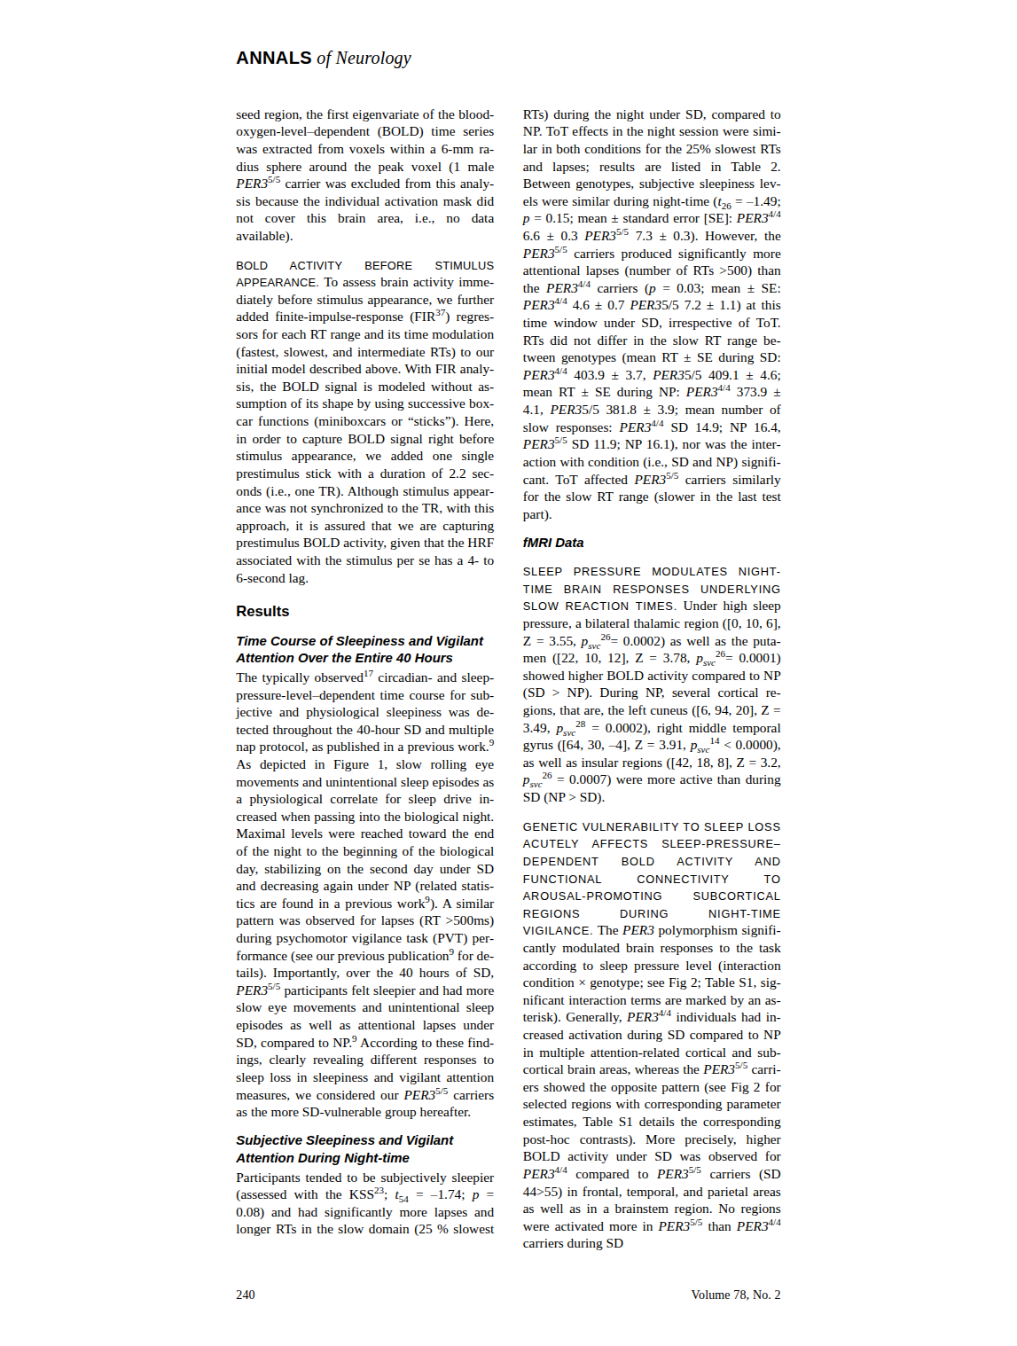ANNALS of Neurology
seed region, the first eigenvariate of the blood-oxygen-level–dependent (BOLD) time series was extracted from voxels within a 6-mm radius sphere around the peak voxel (1 male PER35/5 carrier was excluded from this analysis because the individual activation mask did not cover this brain area, i.e., no data available).
BOLD ACTIVITY BEFORE STIMULUS APPEARANCE. To assess brain activity immediately before stimulus appearance, we further added finite-impulse-response (FIR37) regressors for each RT range and its time modulation (fastest, slowest, and intermediate RTs) to our initial model described above. With FIR analysis, the BOLD signal is modeled without assumption of its shape by using successive boxcar functions (miniboxcars or “sticks”). Here, in order to capture BOLD signal right before stimulus appearance, we added one single prestimulus stick with a duration of 2.2 seconds (i.e., one TR). Although stimulus appearance was not synchronized to the TR, with this approach, it is assured that we are capturing prestimulus BOLD activity, given that the HRF associated with the stimulus per se has a 4- to 6-second lag.
Results
Time Course of Sleepiness and Vigilant Attention Over the Entire 40 Hours
The typically observed17 circadian- and sleep-pressure-level–dependent time course for subjective and physiological sleepiness was detected throughout the 40-hour SD and multiple nap protocol, as published in a previous work.9 As depicted in Figure 1, slow rolling eye movements and unintentional sleep episodes as a physiological correlate for sleep drive increased when passing into the biological night. Maximal levels were reached toward the end of the night to the beginning of the biological day, stabilizing on the second day under SD and decreasing again under NP (related statistics are found in a previous work9). A similar pattern was observed for lapses (RT >500ms) during psychomotor vigilance task (PVT) performance (see our previous publication9 for details). Importantly, over the 40 hours of SD, PER35/5 participants felt sleepier and had more slow eye movements and unintentional sleep episodes as well as attentional lapses under SD, compared to NP.9 According to these findings, clearly revealing different responses to sleep loss in sleepiness and vigilant attention measures, we considered our PER35/5 carriers as the more SD-vulnerable group hereafter.
Subjective Sleepiness and Vigilant Attention During Night-time
Participants tended to be subjectively sleepier (assessed with the KSS23; t54 = –1.74; p = 0.08) and had significantly more lapses and longer RTs in the slow domain (25 % slowest RTs) during the night under SD, compared to NP. ToT effects in the night session were similar in both conditions for the 25% slowest RTs and lapses; results are listed in Table 2. Between genotypes, subjective sleepiness levels were similar during night-time (t26 = –1.49; p = 0.15; mean ± standard error [SE]: PER34/4 6.6 ± 0.3 PER35/5 7.3 ± 0.3). However, the PER35/5 carriers produced significantly more attentional lapses (number of RTs >500) than the PER34/4 carriers (p = 0.03; mean ± SE: PER34/4 4.6 ± 0.7 PER35/5 7.2 ± 1.1) at this time window under SD, irrespective of ToT. RTs did not differ in the slow RT range between genotypes (mean RT ± SE during SD: PER34/4 403.9 ± 3.7, PER35/5 409.1 ± 4.6; mean RT ± SE during NP: PER34/4 373.9 ± 4.1, PER35/5 381.8 ± 3.9; mean number of slow responses: PER34/4 SD 14.9; NP 16.4, PER35/5 SD 11.9; NP 16.1), nor was the interaction with condition (i.e., SD and NP) significant. ToT affected PER35/5 carriers similarly for the slow RT range (slower in the last test part).
fMRI Data
SLEEP PRESSURE MODULATES NIGHT-TIME BRAIN RESPONSES UNDERLYING SLOW REACTION TIMES. Under high sleep pressure, a bilateral thalamic region ([0, 10, 6], Z = 3.55, psvc26= 0.0002) as well as the putamen ([22, 10, 12], Z = 3.78, psvc26= 0.0001) showed higher BOLD activity compared to NP (SD > NP). During NP, several cortical regions, that are, the left cuneus ([6, 94, 20], Z = 3.49, psvc28 = 0.0002), right middle temporal gyrus ([64, 30, –4], Z = 3.91, psvc14 < 0.0000), as well as insular regions ([42, 18, 8], Z = 3.2, psvc26 = 0.0007) were more active than during SD (NP > SD).
GENETIC VULNERABILITY TO SLEEP LOSS ACUTELY AFFECTS SLEEP-PRESSURE–DEPENDENT BOLD ACTIVITY AND FUNCTIONAL CONNECTIVITY TO AROUSAL-PROMOTING SUBCORTICAL REGIONS DURING NIGHT-TIME VIGILANCE. The PER3 polymorphism significantly modulated brain responses to the task according to sleep pressure level (interaction condition × genotype; see Fig 2; Table S1, significant interaction terms are marked by an asterisk). Generally, PER34/4 individuals had increased activation during SD compared to NP in multiple attention-related cortical and subcortical brain areas, whereas the PER35/5 carriers showed the opposite pattern (see Fig 2 for selected regions with corresponding parameter estimates, Table S1 details the corresponding post-hoc contrasts). More precisely, higher BOLD activity under SD was observed for PER34/4 compared to PER35/5 carriers (SD 44>55) in frontal, temporal, and parietal areas as well as in a brainstem region. No regions were activated more in PER35/5 than PER34/4 carriers during SD
240
Volume 78, No. 2